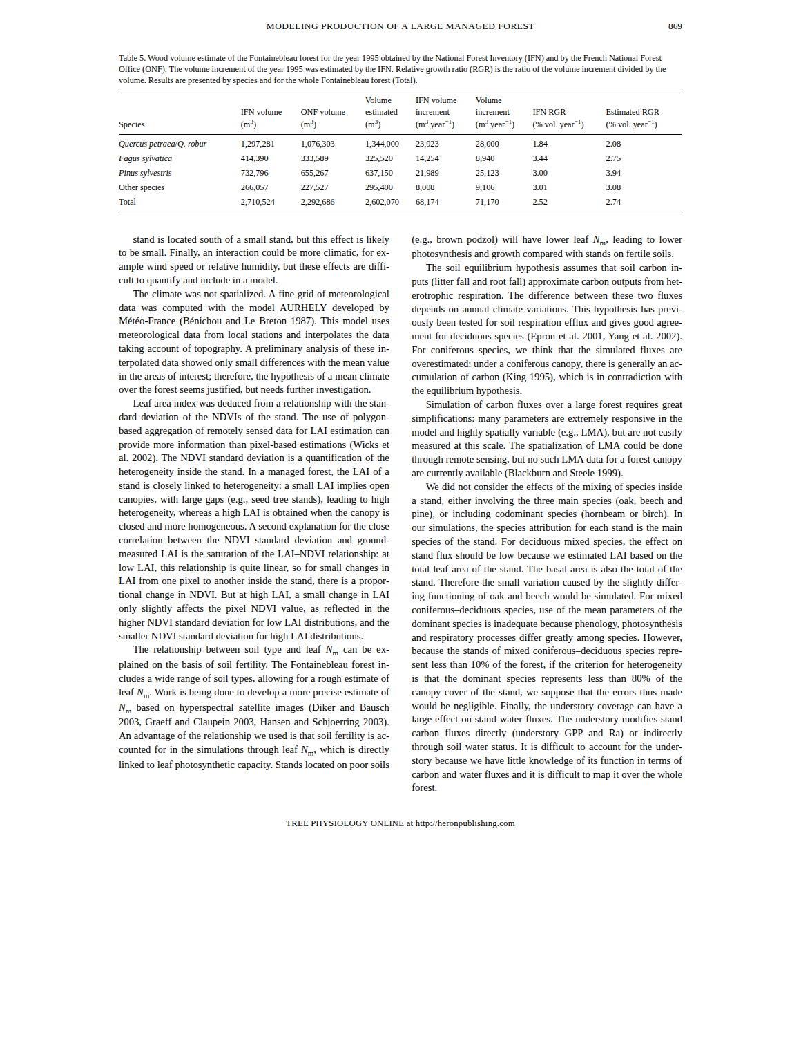MODELING PRODUCTION OF A LARGE MANAGED FOREST 869
Table 5. Wood volume estimate of the Fontainebleau forest for the year 1995 obtained by the National Forest Inventory (IFN) and by the French National Forest Office (ONF). The volume increment of the year 1995 was estimated by the IFN. Relative growth ratio (RGR) is the ratio of the volume increment divided by the volume. Results are presented by species and for the whole Fontainebleau forest (Total).
| Species | IFN volume (m 3 ) | ONF volume (m 3 ) | Volume estimated (m 3 ) | IFN volume increment (m 3 year −1 ) | Volume increment (m 3 year −1 ) | IFN RGR (% vol. year −1 ) | Estimated RGR (% vol. year −1 ) |
| --- | --- | --- | --- | --- | --- | --- | --- |
| Quercus petraea / Q. robur | 1,297,281 | 1,076,303 | 1,344,000 | 23,923 | 28,000 | 1.84 | 2.08 |
| Fagus sylvatica | 414,390 | 333,589 | 325,520 | 14,254 | 8,940 | 3.44 | 2.75 |
| Pinus sylvestris | 732,796 | 655,267 | 637,150 | 21,989 | 25,123 | 3.00 | 3.94 |
| Other species | 266,057 | 227,527 | 295,400 | 8,008 | 9,106 | 3.01 | 3.08 |
| Total | 2,710,524 | 2,292,686 | 2,602,070 | 68,174 | 71,170 | 2.52 | 2.74 |
stand is located south of a small stand, but this effect is likely to be small. Finally, an interaction could be more climatic, for example wind speed or relative humidity, but these effects are difficult to quantify and include in a model.
The climate was not spatialized. A fine grid of meteorological data was computed with the model AURHELY developed by Météo-France (Bénichou and Le Breton 1987). This model uses meteorological data from local stations and interpolates the data taking account of topography. A preliminary analysis of these interpolated data showed only small differences with the mean value in the areas of interest; therefore, the hypothesis of a mean climate over the forest seems justified, but needs further investigation.
Leaf area index was deduced from a relationship with the standard deviation of the NDVIs of the stand. The use of polygon-based aggregation of remotely sensed data for LAI estimation can provide more information than pixel-based estimations (Wicks et al. 2002). The NDVI standard deviation is a quantification of the heterogeneity inside the stand. In a managed forest, the LAI of a stand is closely linked to heterogeneity: a small LAI implies open canopies, with large gaps (e.g., seed tree stands), leading to high heterogeneity, whereas a high LAI is obtained when the canopy is closed and more homogeneous. A second explanation for the close correlation between the NDVI standard deviation and ground-measured LAI is the saturation of the LAI–NDVI relationship: at low LAI, this relationship is quite linear, so for small changes in LAI from one pixel to another inside the stand, there is a proportional change in NDVI. But at high LAI, a small change in LAI only slightly affects the pixel NDVI value, as reflected in the higher NDVI standard deviation for low LAI distributions, and the smaller NDVI standard deviation for high LAI distributions.
The relationship between soil type and leaf Nm can be explained on the basis of soil fertility. The Fontainebleau forest includes a wide range of soil types, allowing for a rough estimate of leaf Nm. Work is being done to develop a more precise estimate of Nm based on hyperspectral satellite images (Diker and Bausch 2003, Graeff and Claupein 2003, Hansen and Schjoerring 2003). An advantage of the relationship we used is that soil fertility is accounted for in the simulations through leaf Nm, which is directly linked to leaf photosynthetic capacity. Stands located on poor soils (e.g., brown podzol) will have lower leaf Nm, leading to lower photosynthesis and growth compared with stands on fertile soils.
The soil equilibrium hypothesis assumes that soil carbon inputs (litter fall and root fall) approximate carbon outputs from heterotrophic respiration. The difference between these two fluxes depends on annual climate variations. This hypothesis has previously been tested for soil respiration efflux and gives good agreement for deciduous species (Epron et al. 2001, Yang et al. 2002). For coniferous species, we think that the simulated fluxes are overestimated: under a coniferous canopy, there is generally an accumulation of carbon (King 1995), which is in contradiction with the equilibrium hypothesis.
Simulation of carbon fluxes over a large forest requires great simplifications: many parameters are extremely responsive in the model and highly spatially variable (e.g., LMA), but are not easily measured at this scale. The spatialization of LMA could be done through remote sensing, but no such LMA data for a forest canopy are currently available (Blackburn and Steele 1999).
We did not consider the effects of the mixing of species inside a stand, either involving the three main species (oak, beech and pine), or including codominant species (hornbeam or birch). In our simulations, the species attribution for each stand is the main species of the stand. For deciduous mixed species, the effect on stand flux should be low because we estimated LAI based on the total leaf area of the stand. The basal area is also the total of the stand. Therefore the small variation caused by the slightly differing functioning of oak and beech would be simulated. For mixed coniferous–deciduous species, use of the mean parameters of the dominant species is inadequate because phenology, photosynthesis and respiratory processes differ greatly among species. However, because the stands of mixed coniferous–deciduous species represent less than 10% of the forest, if the criterion for heterogeneity is that the dominant species represents less than 80% of the canopy cover of the stand, we suppose that the errors thus made would be negligible. Finally, the understory coverage can have a large effect on stand water fluxes. The understory modifies stand carbon fluxes directly (understory GPP and Ra) or indirectly through soil water status. It is difficult to account for the understory because we have little knowledge of its function in terms of carbon and water fluxes and it is difficult to map it over the whole forest.
TREE PHYSIOLOGY ONLINE at http://heronpublishing.com